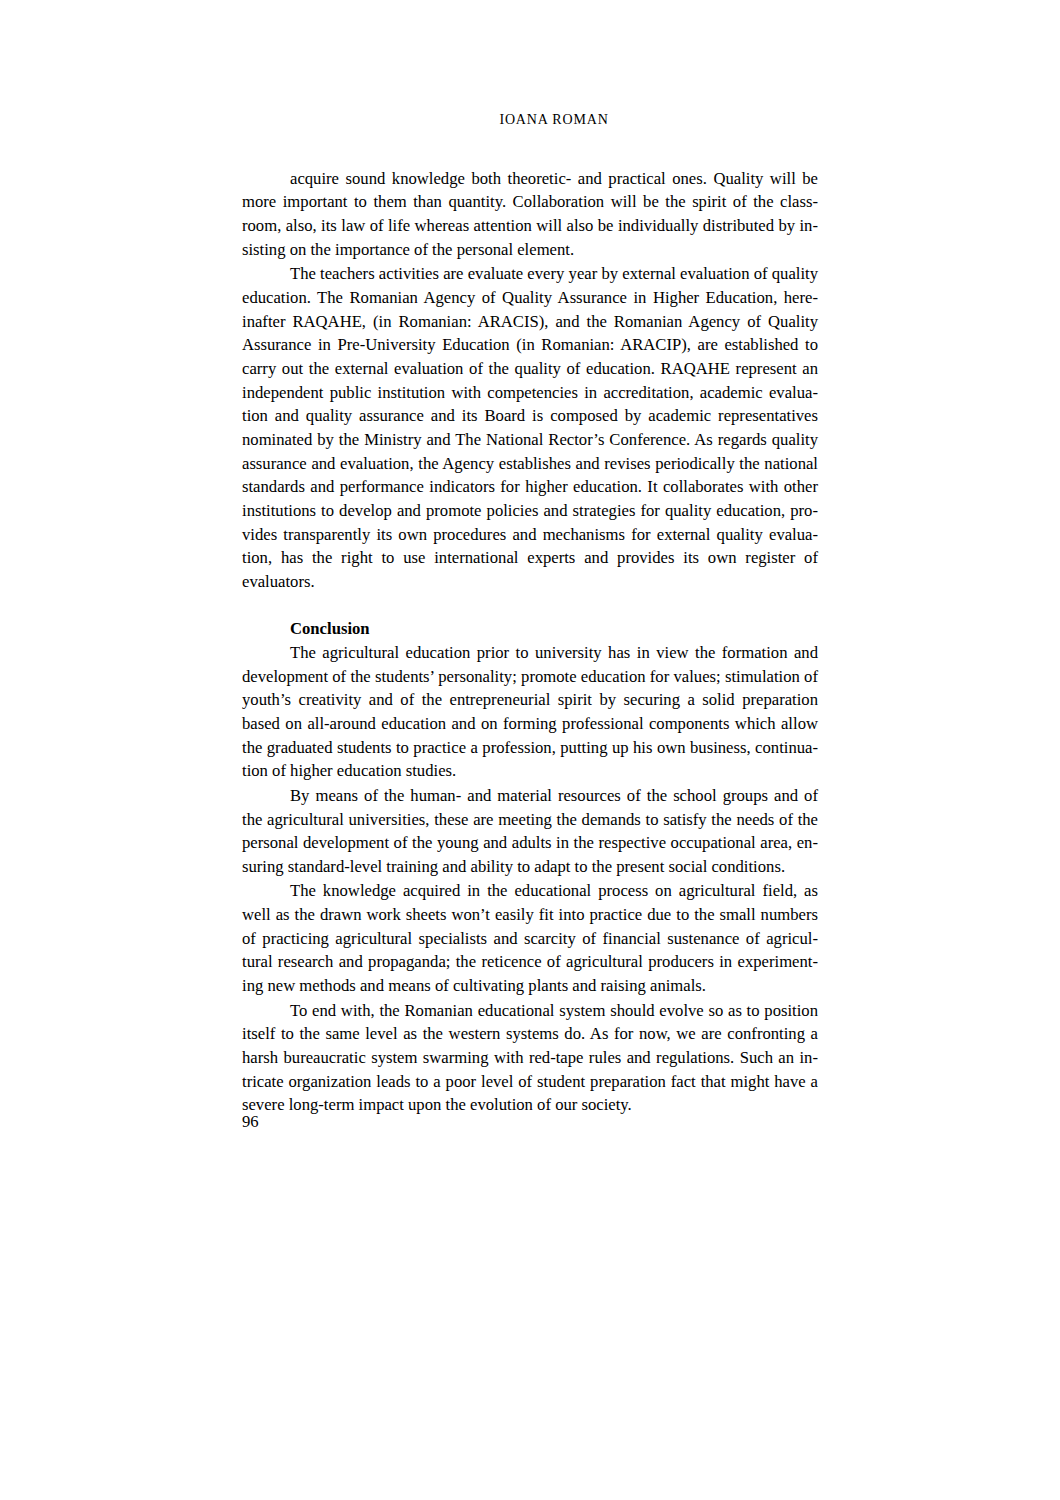IOANA ROMAN
acquire sound knowledge both theoretic- and practical ones. Quality will be more important to them than quantity. Collaboration will be the spirit of the class-room, also, its law of life whereas attention will also be individually distributed by insisting on the importance of the personal element.
The teachers activities are evaluate every year by external evaluation of quality education. The Romanian Agency of Quality Assurance in Higher Education, hereinafter RAQAHE, (in Romanian: ARACIS), and the Romanian Agency of Quality Assurance in Pre-University Education (in Romanian: ARACIP), are established to carry out the external evaluation of the quality of education. RAQAHE represent an independent public institution with competencies in accreditation, academic evaluation and quality assurance and its Board is composed by academic representatives nominated by the Ministry and The National Rector’s Conference. As regards quality assurance and evaluation, the Agency establishes and revises periodically the national standards and performance indicators for higher education. It collaborates with other institutions to develop and promote policies and strategies for quality education, provides transparently its own procedures and mechanisms for external quality evaluation, has the right to use international experts and provides its own register of evaluators.
Conclusion
The agricultural education prior to university has in view the formation and development of the students’ personality; promote education for values; stimulation of youth’s creativity and of the entrepreneurial spirit by securing a solid preparation based on all-around education and on forming professional components which allow the graduated students to practice a profession, putting up his own business, continuation of higher education studies.
By means of the human- and material resources of the school groups and of the agricultural universities, these are meeting the demands to satisfy the needs of the personal development of the young and adults in the respective occupational area, ensuring standard-level training and ability to adapt to the present social conditions.
The knowledge acquired in the educational process on agricultural field, as well as the drawn work sheets won’t easily fit into practice due to the small numbers of practicing agricultural specialists and scarcity of financial sustenance of agricultural research and propaganda; the reticence of agricultural producers in experimenting new methods and means of cultivating plants and raising animals.
To end with, the Romanian educational system should evolve so as to position itself to the same level as the western systems do. As for now, we are confronting a harsh bureaucratic system swarming with red-tape rules and regulations. Such an intricate organization leads to a poor level of student preparation fact that might have a severe long-term impact upon the evolution of our society.
96